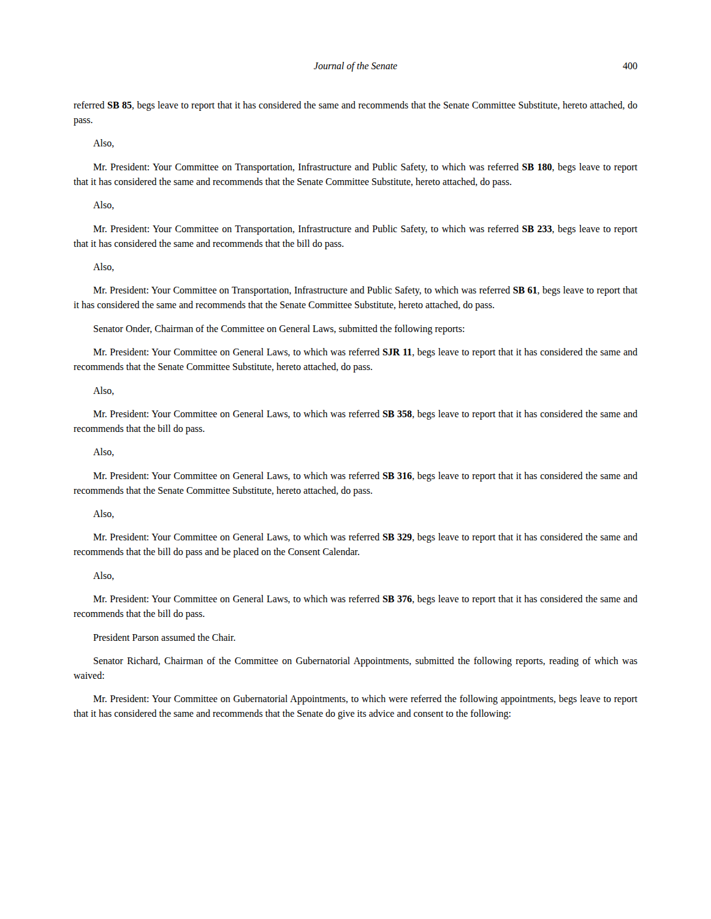Journal of the Senate 400
referred SB 85, begs leave to report that it has considered the same and recommends that the Senate Committee Substitute, hereto attached, do pass.
Also,
Mr. President: Your Committee on Transportation, Infrastructure and Public Safety, to which was referred SB 180, begs leave to report that it has considered the same and recommends that the Senate Committee Substitute, hereto attached, do pass.
Also,
Mr. President: Your Committee on Transportation, Infrastructure and Public Safety, to which was referred SB 233, begs leave to report that it has considered the same and recommends that the bill do pass.
Also,
Mr. President: Your Committee on Transportation, Infrastructure and Public Safety, to which was referred SB 61, begs leave to report that it has considered the same and recommends that the Senate Committee Substitute, hereto attached, do pass.
Senator Onder, Chairman of the Committee on General Laws, submitted the following reports:
Mr. President: Your Committee on General Laws, to which was referred SJR 11, begs leave to report that it has considered the same and recommends that the Senate Committee Substitute, hereto attached, do pass.
Also,
Mr. President: Your Committee on General Laws, to which was referred SB 358, begs leave to report that it has considered the same and recommends that the bill do pass.
Also,
Mr. President: Your Committee on General Laws, to which was referred SB 316, begs leave to report that it has considered the same and recommends that the Senate Committee Substitute, hereto attached, do pass.
Also,
Mr. President: Your Committee on General Laws, to which was referred SB 329, begs leave to report that it has considered the same and recommends that the bill do pass and be placed on the Consent Calendar.
Also,
Mr. President: Your Committee on General Laws, to which was referred SB 376, begs leave to report that it has considered the same and recommends that the bill do pass.
President Parson assumed the Chair.
Senator Richard, Chairman of the Committee on Gubernatorial Appointments, submitted the following reports, reading of which was waived:
Mr. President: Your Committee on Gubernatorial Appointments, to which were referred the following appointments, begs leave to report that it has considered the same and recommends that the Senate do give its advice and consent to the following: